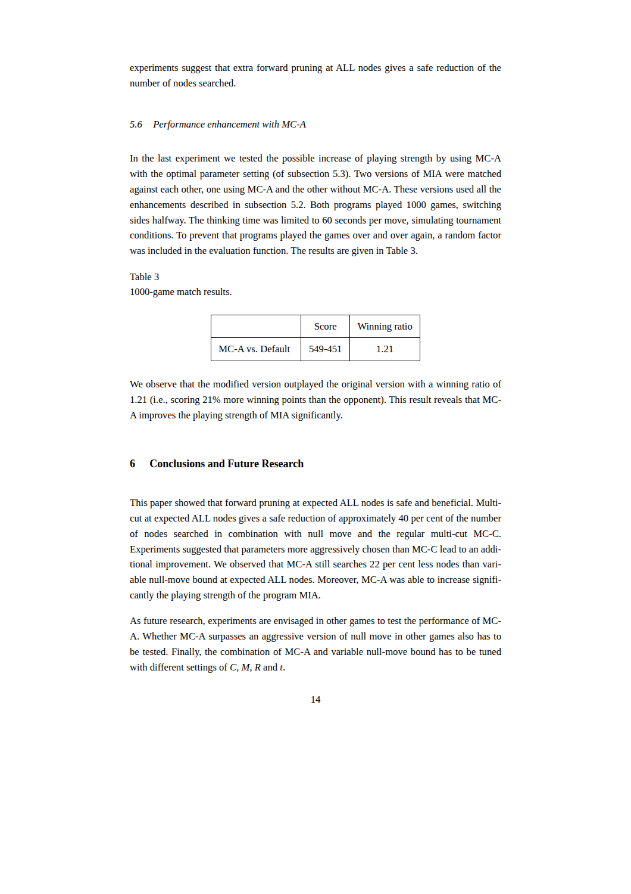experiments suggest that extra forward pruning at ALL nodes gives a safe reduction of the number of nodes searched.
5.6 Performance enhancement with MC-A
In the last experiment we tested the possible increase of playing strength by using MC-A with the optimal parameter setting (of subsection 5.3). Two versions of MIA were matched against each other, one using MC-A and the other without MC-A. These versions used all the enhancements described in subsection 5.2. Both programs played 1000 games, switching sides halfway. The thinking time was limited to 60 seconds per move, simulating tournament conditions. To prevent that programs played the games over and over again, a random factor was included in the evaluation function. The results are given in Table 3.
Table 31000-game match results.
| | Score | Winning ratio |
| MC-A vs. Default | 549-451 | 1.21 |
We observe that the modified version outplayed the original version with a winning ratio of 1.21 (i.e., scoring 21% more winning points than the opponent). This result reveals that MC-A improves the playing strength of MIA significantly.
6 Conclusions and Future Research
This paper showed that forward pruning at expected ALL nodes is safe and beneficial. Multi-cut at expected ALL nodes gives a safe reduction of approximately 40 per cent of the number of nodes searched in combination with null move and the regular multi-cut MC-C. Experiments suggested that parameters more aggressively chosen than MC-C lead to an additional improvement. We observed that MC-A still searches 22 per cent less nodes than variable null-move bound at expected ALL nodes. Moreover, MC-A was able to increase significantly the playing strength of the program MIA.
As future research, experiments are envisaged in other games to test the performance of MC-A. Whether MC-A surpasses an aggressive version of null move in other games also has to be tested. Finally, the combination of MC-A and variable null-move bound has to be tuned with different settings of C, M, R and t.
14